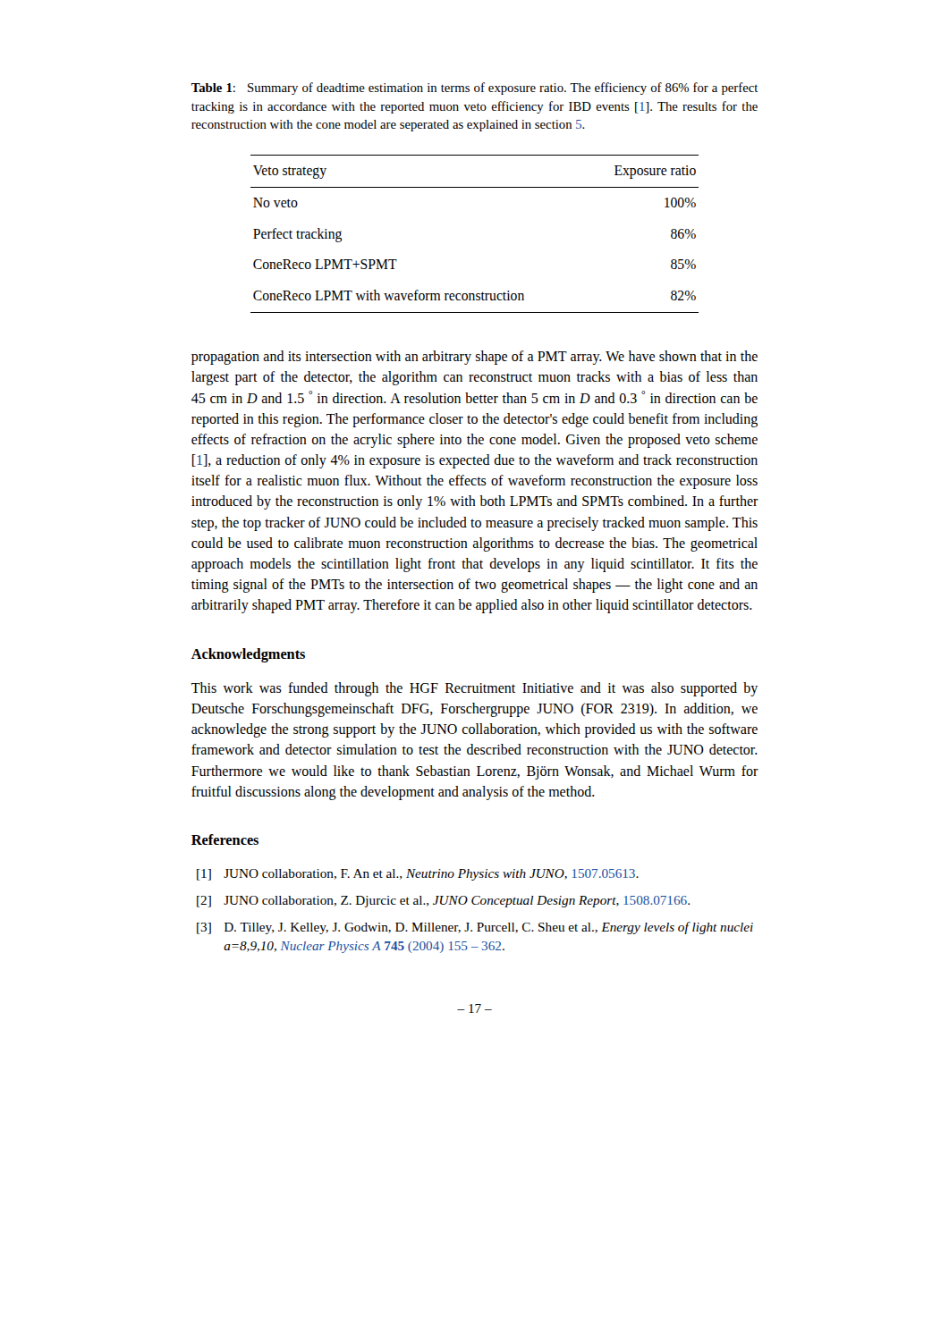Table 1: Summary of deadtime estimation in terms of exposure ratio. The efficiency of 86% for a perfect tracking is in accordance with the reported muon veto efficiency for IBD events [1]. The results for the reconstruction with the cone model are seperated as explained in section 5.
| Veto strategy | Exposure ratio |
| --- | --- |
| No veto | 100% |
| Perfect tracking | 86% |
| ConeReco LPMT+SPMT | 85% |
| ConeReco LPMT with waveform reconstruction | 82% |
propagation and its intersection with an arbitrary shape of a PMT array. We have shown that in the largest part of the detector, the algorithm can reconstruct muon tracks with a bias of less than 45 cm in D and 1.5 ° in direction. A resolution better than 5 cm in D and 0.3 ° in direction can be reported in this region. The performance closer to the detector's edge could benefit from including effects of refraction on the acrylic sphere into the cone model. Given the proposed veto scheme [1], a reduction of only 4% in exposure is expected due to the waveform and track reconstruction itself for a realistic muon flux. Without the effects of waveform reconstruction the exposure loss introduced by the reconstruction is only 1% with both LPMTs and SPMTs combined. In a further step, the top tracker of JUNO could be included to measure a precisely tracked muon sample. This could be used to calibrate muon reconstruction algorithms to decrease the bias. The geometrical approach models the scintillation light front that develops in any liquid scintillator. It fits the timing signal of the PMTs to the intersection of two geometrical shapes — the light cone and an arbitrarily shaped PMT array. Therefore it can be applied also in other liquid scintillator detectors.
Acknowledgments
This work was funded through the HGF Recruitment Initiative and it was also supported by Deutsche Forschungsgemeinschaft DFG, Forschergruppe JUNO (FOR 2319). In addition, we acknowledge the strong support by the JUNO collaboration, which provided us with the software framework and detector simulation to test the described reconstruction with the JUNO detector. Furthermore we would like to thank Sebastian Lorenz, Björn Wonsak, and Michael Wurm for fruitful discussions along the development and analysis of the method.
References
JUNO collaboration, F. An et al., Neutrino Physics with JUNO, 1507.05613.
JUNO collaboration, Z. Djurcic et al., JUNO Conceptual Design Report, 1508.07166.
D. Tilley, J. Kelley, J. Godwin, D. Millener, J. Purcell, C. Sheu et al., Energy levels of light nuclei a=8,9,10, Nuclear Physics A 745 (2004) 155 – 362.
– 17 –